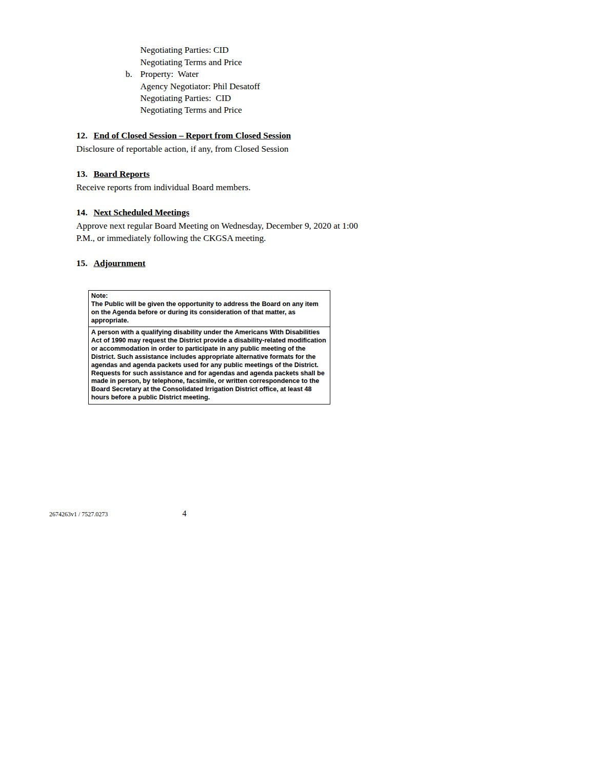Negotiating Parties: CID
Negotiating Terms and Price
b. Property: Water
Agency Negotiator: Phil Desatoff
Negotiating Parties: CID
Negotiating Terms and Price
12. End of Closed Session – Report from Closed Session
Disclosure of reportable action, if any, from Closed Session
13. Board Reports
Receive reports from individual Board members.
14. Next Scheduled Meetings
Approve next regular Board Meeting on Wednesday, December 9, 2020 at 1:00 P.M., or immediately following the CKGSA meeting.
15. Adjournment
Note:
The Public will be given the opportunity to address the Board on any item on the Agenda before or during its consideration of that matter, as appropriate.
A person with a qualifying disability under the Americans With Disabilities Act of 1990 may request the District provide a disability-related modification or accommodation in order to participate in any public meeting of the District. Such assistance includes appropriate alternative formats for the agendas and agenda packets used for any public meetings of the District. Requests for such assistance and for agendas and agenda packets shall be made in person, by telephone, facsimile, or written correspondence to the Board Secretary at the Consolidated Irrigation District office, at least 48 hours before a public District meeting.
2674263v1 / 7527.0273 4